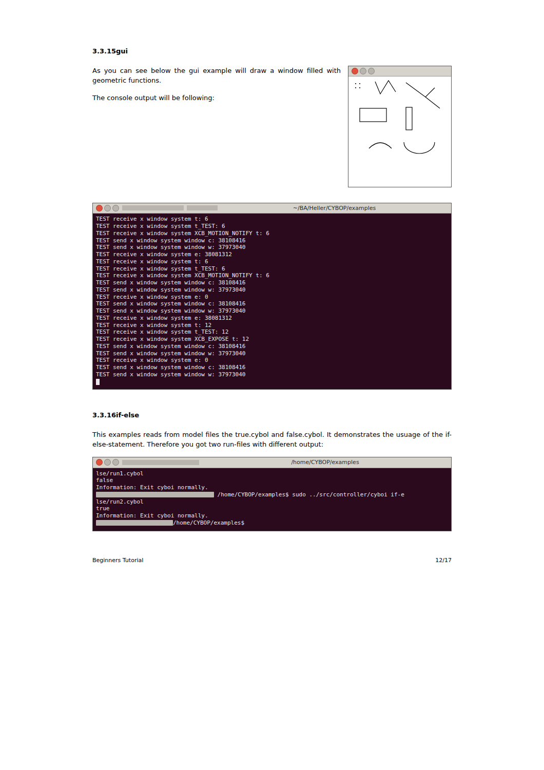3.3.15gui
As you can see below the gui example will draw a window filled with geometric functions.
The console output will be following:
~/BA/Heller/CYBOP/examples
TEST receive x window system t: 6 TEST receive x window system t_TEST: 6 TEST receive x window system XCB_MOTION_NOTIFY t: 6 TEST send x window system window c: 38108416 TEST send x window system window w: 37973040 TEST receive x window system e: 38081312 TEST receive x window system t: 6 TEST receive x window system t_TEST: 6 TEST receive x window system XCB_MOTION_NOTIFY t: 6 TEST send x window system window c: 38108416 TEST send x window system window w: 37973040 TEST receive x window system e: 0 TEST send x window system window c: 38108416 TEST send x window system window w: 37973040 TEST receive x window system e: 38081312 TEST receive x window system t: 12 TEST receive x window system t_TEST: 12 TEST receive x window system XCB_EXPOSE t: 12 TEST send x window system window c: 38108416 TEST send x window system window w: 37973040 TEST receive x window system e: 0 TEST send x window system window c: 38108416 TEST send x window system window w: 37973040
3.3.16if-else
This examples reads from model files the true.cybol and false.cybol. It demonstrates the usuage of the if-else-statement. Therefore you got two run-files with different output:
/home/CYBOP/examples
lse/run1.cybol false Information: Exit cyboi normally. /home/CYBOP/examples$ sudo ../src/controller/cyboi if-e lse/run2.cybol true Information: Exit cyboi normally. /home/CYBOP/examples$
Beginners Tutorial 12/17